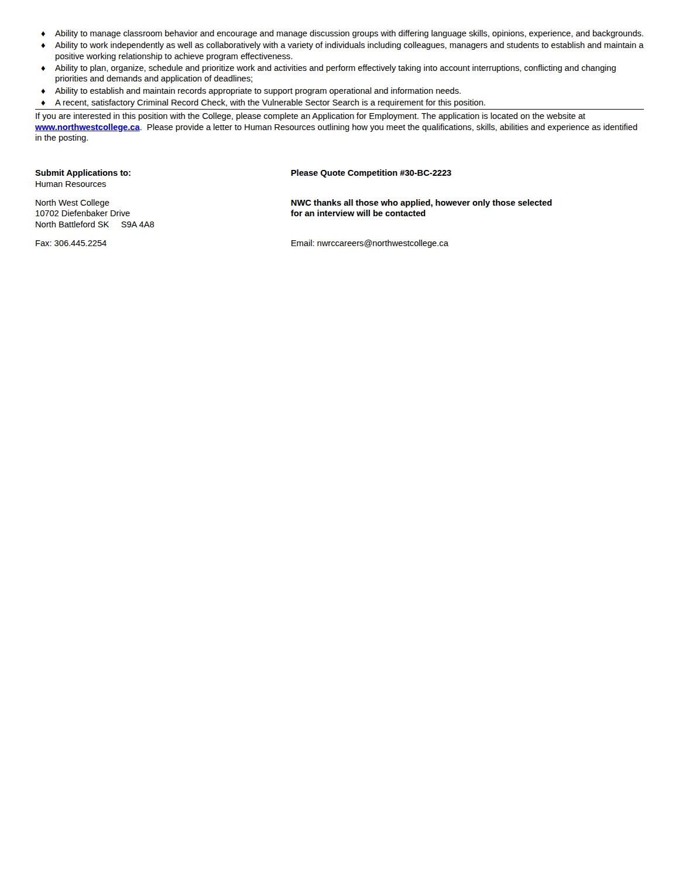Ability to manage classroom behavior and encourage and manage discussion groups with differing language skills, opinions, experience, and backgrounds.
Ability to work independently as well as collaboratively with a variety of individuals including colleagues, managers and students to establish and maintain a positive working relationship to achieve program effectiveness.
Ability to plan, organize, schedule and prioritize work and activities and perform effectively taking into account interruptions, conflicting and changing priorities and demands and application of deadlines;
Ability to establish and maintain records appropriate to support program operational and information needs.
A recent, satisfactory Criminal Record Check, with the Vulnerable Sector Search is a requirement for this position.
If you are interested in this position with the College, please complete an Application for Employment. The application is located on the website at www.northwestcollege.ca. Please provide a letter to Human Resources outlining how you meet the qualifications, skills, abilities and experience as identified in the posting.
| Submit Applications to: | Please Quote Competition #30-BC-2223 |
| Human Resources | |
| North West College | NWC thanks all those who applied, however only those selected |
| 10702 Diefenbaker Drive | for an interview will be contacted |
| North Battleford SK S9A 4A8 | |
| Fax: 306.445.2254 | Email: nwrccareers@northwestcollege.ca |